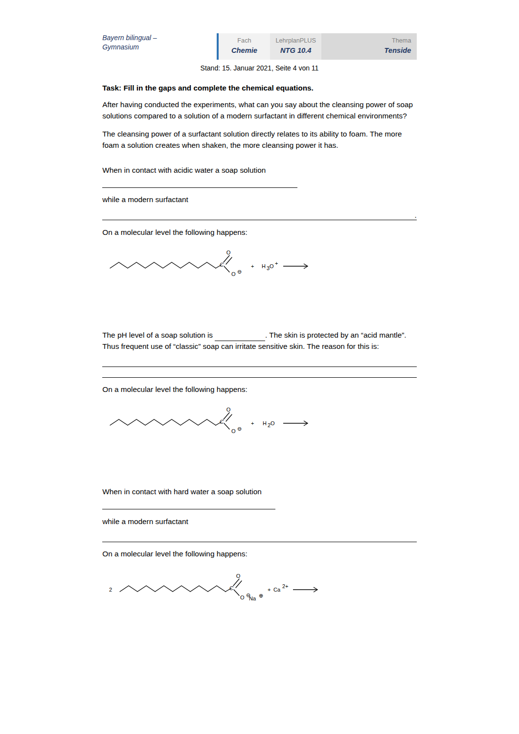Bayern bilingual –
Gymnasium
Fach
Chemie
LehrplanPLUS
NTG 10.4
Thema
Tenside
Stand: 15. Januar 2021, Seite 4 von 11
Task: Fill in the gaps and complete the chemical equations.
After having conducted the experiments, what can you say about the cleansing power of soap solutions compared to a solution of a modern surfactant in different chemical environments?
The cleansing power of a surfactant solution directly relates to its ability to foam. The more foam a solution creates when shaken, the more cleansing power it has.
When in contact with acidic water a soap solution
while a modern surfactant
.
On a molecular level the following happens:
O C O ⊖ + H 3 O +
The pH level of a soap solution is . The skin is protected by an “acid mantle”. Thus frequent use of “classic” soap can irritate sensitive skin. The reason for this is:
On a molecular level the following happens:
O C O ⊖ + H 2 O
When in contact with hard water a soap solution
while a modern surfactant
On a molecular level the following happens:
2 O C O ⊖ Na ⊕ + Ca 2+